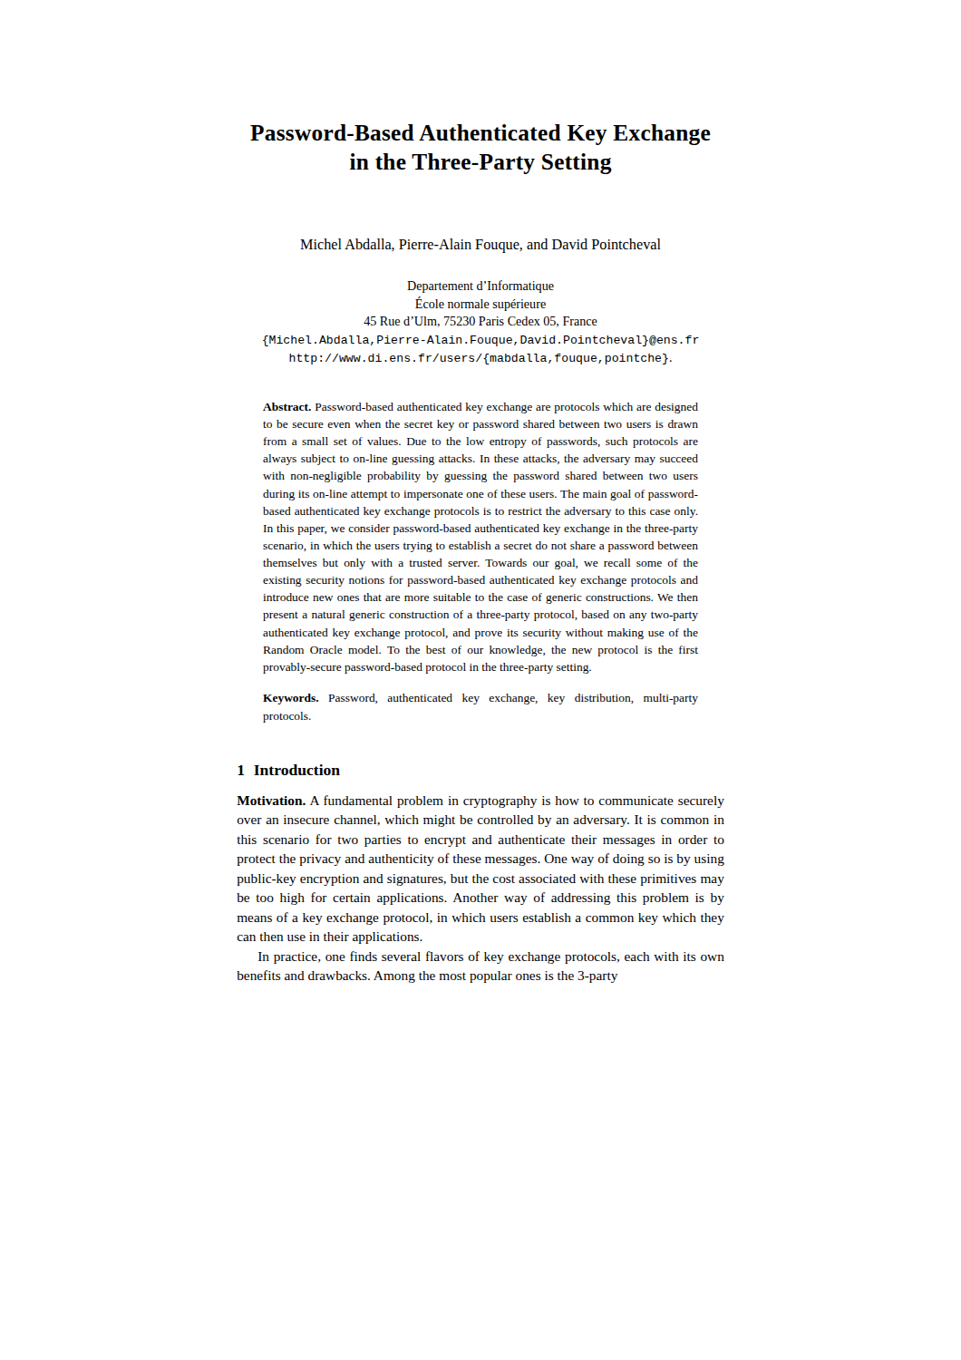Password-Based Authenticated Key Exchange
in the Three-Party Setting
Michel Abdalla, Pierre-Alain Fouque, and David Pointcheval
Departement d’Informatique
École normale supérieure
45 Rue d’Ulm, 75230 Paris Cedex 05, France
{Michel.Abdalla,Pierre-Alain.Fouque,David.Pointcheval}@ens.fr
http://www.di.ens.fr/users/{mabdalla,fouque,pointche}.
Abstract. Password-based authenticated key exchange are protocols which are designed to be secure even when the secret key or password shared between two users is drawn from a small set of values. Due to the low entropy of passwords, such protocols are always subject to on-line guessing attacks. In these attacks, the adversary may succeed with non-negligible probability by guessing the password shared between two users during its on-line attempt to impersonate one of these users. The main goal of password-based authenticated key exchange protocols is to restrict the adversary to this case only. In this paper, we consider password-based authenticated key exchange in the three-party scenario, in which the users trying to establish a secret do not share a password between themselves but only with a trusted server. Towards our goal, we recall some of the existing security notions for password-based authenticated key exchange protocols and introduce new ones that are more suitable to the case of generic constructions. We then present a natural generic construction of a three-party protocol, based on any two-party authenticated key exchange protocol, and prove its security without making use of the Random Oracle model. To the best of our knowledge, the new protocol is the first provably-secure password-based protocol in the three-party setting.
Keywords. Password, authenticated key exchange, key distribution, multi-party protocols.
1 Introduction
Motivation. A fundamental problem in cryptography is how to communicate securely over an insecure channel, which might be controlled by an adversary. It is common in this scenario for two parties to encrypt and authenticate their messages in order to protect the privacy and authenticity of these messages. One way of doing so is by using public-key encryption and signatures, but the cost associated with these primitives may be too high for certain applications. Another way of addressing this problem is by means of a key exchange protocol, in which users establish a common key which they can then use in their applications.
In practice, one finds several flavors of key exchange protocols, each with its own benefits and drawbacks. Among the most popular ones is the 3-party